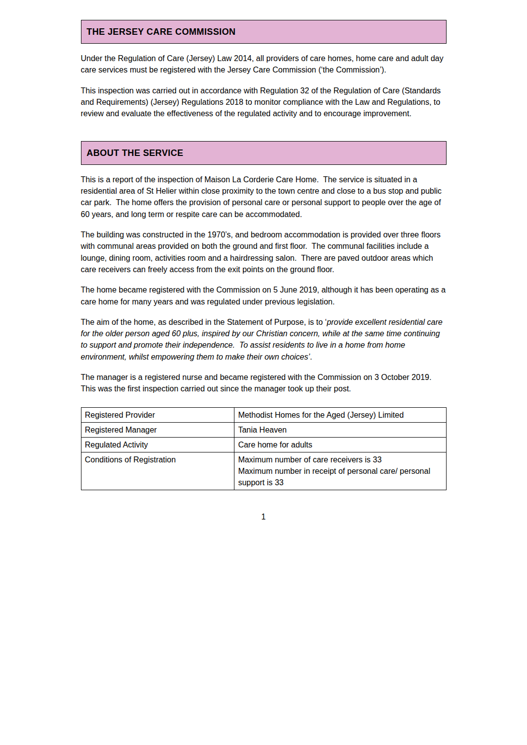THE JERSEY CARE COMMISSION
Under the Regulation of Care (Jersey) Law 2014, all providers of care homes, home care and adult day care services must be registered with the Jersey Care Commission (‘the Commission’).
This inspection was carried out in accordance with Regulation 32 of the Regulation of Care (Standards and Requirements) (Jersey) Regulations 2018 to monitor compliance with the Law and Regulations, to review and evaluate the effectiveness of the regulated activity and to encourage improvement.
ABOUT THE SERVICE
This is a report of the inspection of Maison La Corderie Care Home. The service is situated in a residential area of St Helier within close proximity to the town centre and close to a bus stop and public car park. The home offers the provision of personal care or personal support to people over the age of 60 years, and long term or respite care can be accommodated.
The building was constructed in the 1970’s, and bedroom accommodation is provided over three floors with communal areas provided on both the ground and first floor. The communal facilities include a lounge, dining room, activities room and a hairdressing salon. There are paved outdoor areas which care receivers can freely access from the exit points on the ground floor.
The home became registered with the Commission on 5 June 2019, although it has been operating as a care home for many years and was regulated under previous legislation.
The aim of the home, as described in the Statement of Purpose, is to ‘provide excellent residential care for the older person aged 60 plus, inspired by our Christian concern, while at the same time continuing to support and promote their independence. To assist residents to live in a home from home environment, whilst empowering them to make their own choices’.
The manager is a registered nurse and became registered with the Commission on 3 October 2019. This was the first inspection carried out since the manager took up their post.
| Registered Provider | Methodist Homes for the Aged (Jersey) Limited |
| Registered Manager | Tania Heaven |
| Regulated Activity | Care home for adults |
| Conditions of Registration | Maximum number of care receivers is 33 Maximum number in receipt of personal care/ personal support is 33 |
1